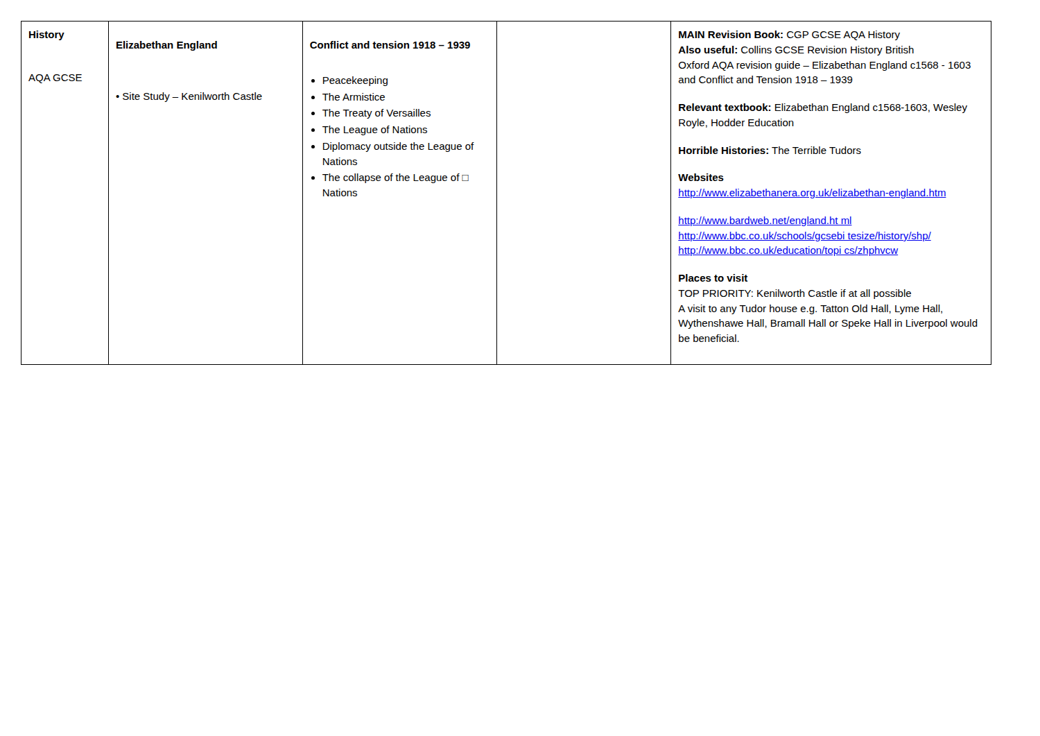| History AQA GCSE | Elizabethan England • Site Study – Kenilworth Castle | Conflict and tension 1918 – 1939 Peacekeeping The Armistice The Treaty of Versailles The League of Nations Diplomacy outside the League of Nations The collapse of the League of □ Nations | | MAIN Revision Book: CGP GCSE AQA History Also useful: Collins GCSE Revision History British Oxford AQA revision guide – Elizabethan England c1568 - 1603 and Conflict and Tension 1918 – 1939 Relevant textbook: Elizabethan England c1568-1603, Wesley Royle, Hodder Education Horrible Histories: The Terrible Tudors Websites http://www.elizabethanera.org.uk/elizabethan-england.htm http://www.bardweb.net/england.ht ml http://www.bbc.co.uk/schools/gcsebi tesize/history/shp/ http://www.bbc.co.uk/education/topi cs/zhphvcw Places to visit TOP PRIORITY: Kenilworth Castle if at all possible A visit to any Tudor house e.g. Tatton Old Hall, Lyme Hall, Wythenshawe Hall, Bramall Hall or Speke Hall in Liverpool would be beneficial. |